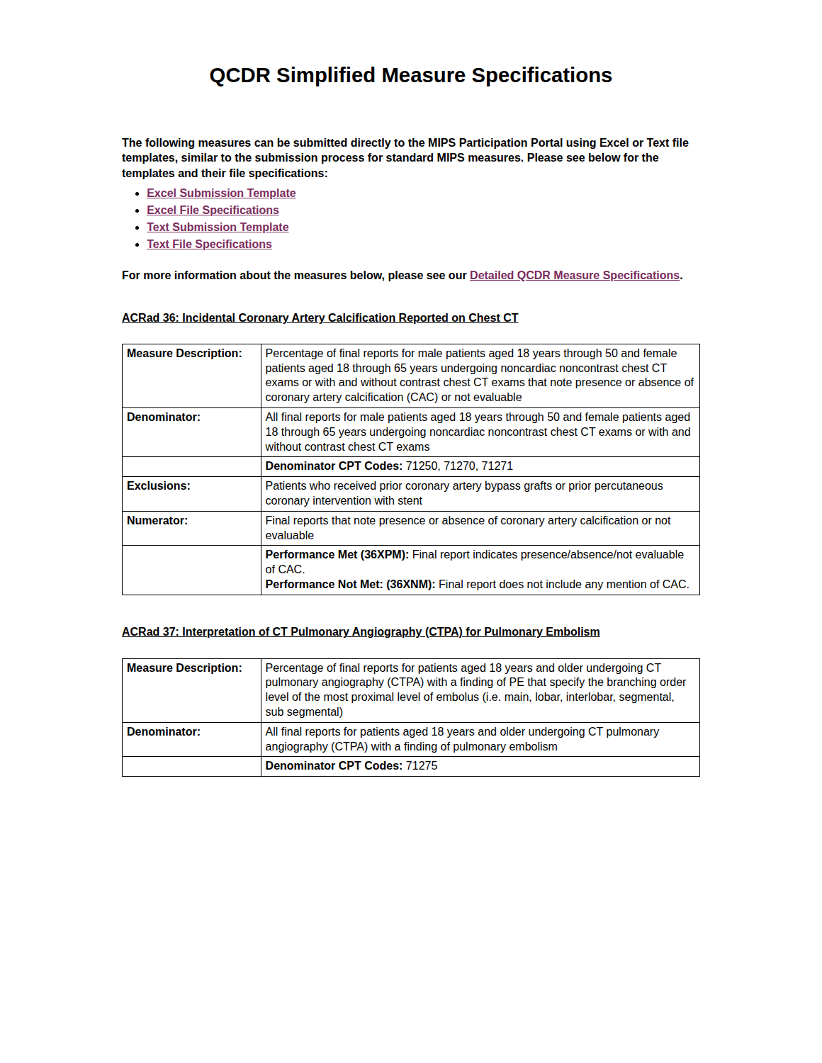QCDR Simplified Measure Specifications
The following measures can be submitted directly to the MIPS Participation Portal using Excel or Text file templates, similar to the submission process for standard MIPS measures. Please see below for the templates and their file specifications:
Excel Submission Template
Excel File Specifications
Text Submission Template
Text File Specifications
For more information about the measures below, please see our Detailed QCDR Measure Specifications.
ACRad 36: Incidental Coronary Artery Calcification Reported on Chest CT
| Measure Description: | Percentage of final reports for male patients aged 18 years through 50 and female patients aged 18 through 65 years undergoing noncardiac noncontrast chest CT exams or with and without contrast chest CT exams that note presence or absence of coronary artery calcification (CAC) or not evaluable |
| Denominator: | All final reports for male patients aged 18 years through 50 and female patients aged 18 through 65 years undergoing noncardiac noncontrast chest CT exams or with and without contrast chest CT exams |
| | Denominator CPT Codes: 71250, 71270, 71271 |
| Exclusions: | Patients who received prior coronary artery bypass grafts or prior percutaneous coronary intervention with stent |
| Numerator: | Final reports that note presence or absence of coronary artery calcification or not evaluable |
| | Performance Met (36XPM): Final report indicates presence/absence/not evaluable of CAC. Performance Not Met: (36XNM): Final report does not include any mention of CAC. |
ACRad 37: Interpretation of CT Pulmonary Angiography (CTPA) for Pulmonary Embolism
| Measure Description: | Percentage of final reports for patients aged 18 years and older undergoing CT pulmonary angiography (CTPA) with a finding of PE that specify the branching order level of the most proximal level of embolus (i.e. main, lobar, interlobar, segmental, sub segmental) |
| Denominator: | All final reports for patients aged 18 years and older undergoing CT pulmonary angiography (CTPA) with a finding of pulmonary embolism |
| | Denominator CPT Codes: 71275 |